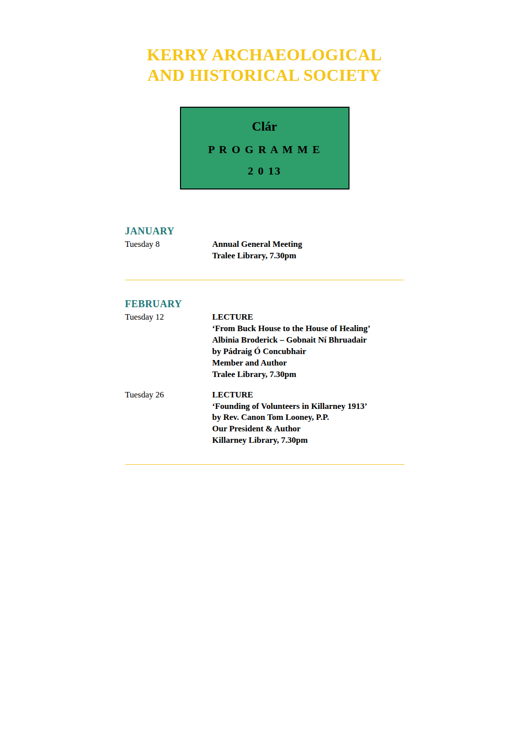KERRY ARCHAEOLOGICAL
AND HISTORICAL SOCIETY
Clár
P R O G R A M M E
2 0 13
JANUARY
| Tuesday 8 | Annual General Meeting Tralee Library, 7.30pm |
FEBRUARY
| Tuesday 12 | LECTURE ‘From Buck House to the House of Healing’ Albinia Broderick – Gobnait Ní Bhruadair by Pádraig Ó Concubhair Member and Author Tralee Library, 7.30pm |
| Tuesday 26 | LECTURE ‘Founding of Volunteers in Killarney 1913’ by Rev. Canon Tom Looney, P.P. Our President & Author Killarney Library, 7.30pm |